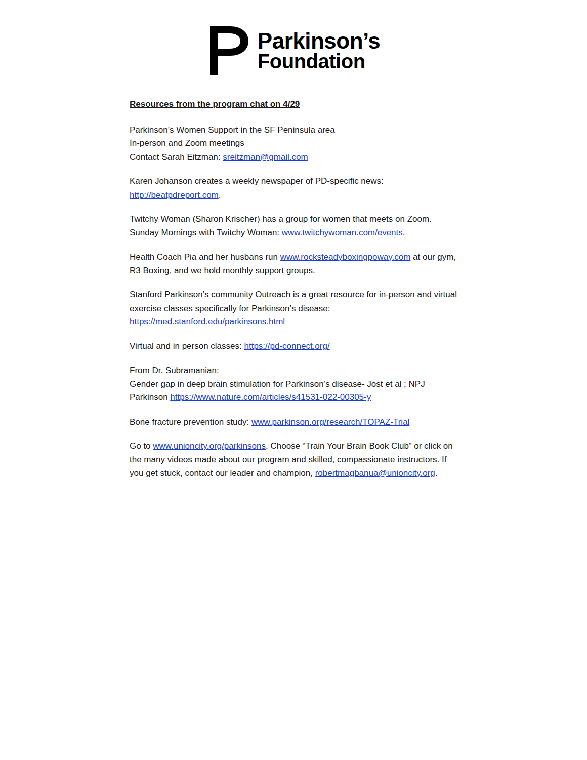Parkinson’s Foundation
Resources from the program chat on 4/29
Parkinson’s Women Support in the SF Peninsula area
In-person and Zoom meetings
Contact Sarah Eitzman: sreitzman@gmail.com
Karen Johanson creates a weekly newspaper of PD-specific news: http://beatpdreport.com.
Twitchy Woman (Sharon Krischer) has a group for women that meets on Zoom. Sunday Mornings with Twitchy Woman: www.twitchywoman.com/events.
Health Coach Pia and her husbans run www.rocksteadyboxingpoway.com at our gym, R3 Boxing, and we hold monthly support groups.
Stanford Parkinson’s community Outreach is a great resource for in-person and virtual exercise classes specifically for Parkinson’s disease: https://med.stanford.edu/parkinsons.html
Virtual and in person classes: https://pd-connect.org/
From Dr. Subramanian:
Gender gap in deep brain stimulation for Parkinson’s disease- Jost et al ; NPJ Parkinson https://www.nature.com/articles/s41531-022-00305-y
Bone fracture prevention study: www.parkinson.org/research/TOPAZ-Trial
Go to www.unioncity.org/parkinsons. Choose “Train Your Brain Book Club” or click on the many videos made about our program and skilled, compassionate instructors. If you get stuck, contact our leader and champion, robertmagbanua@unioncity.org.